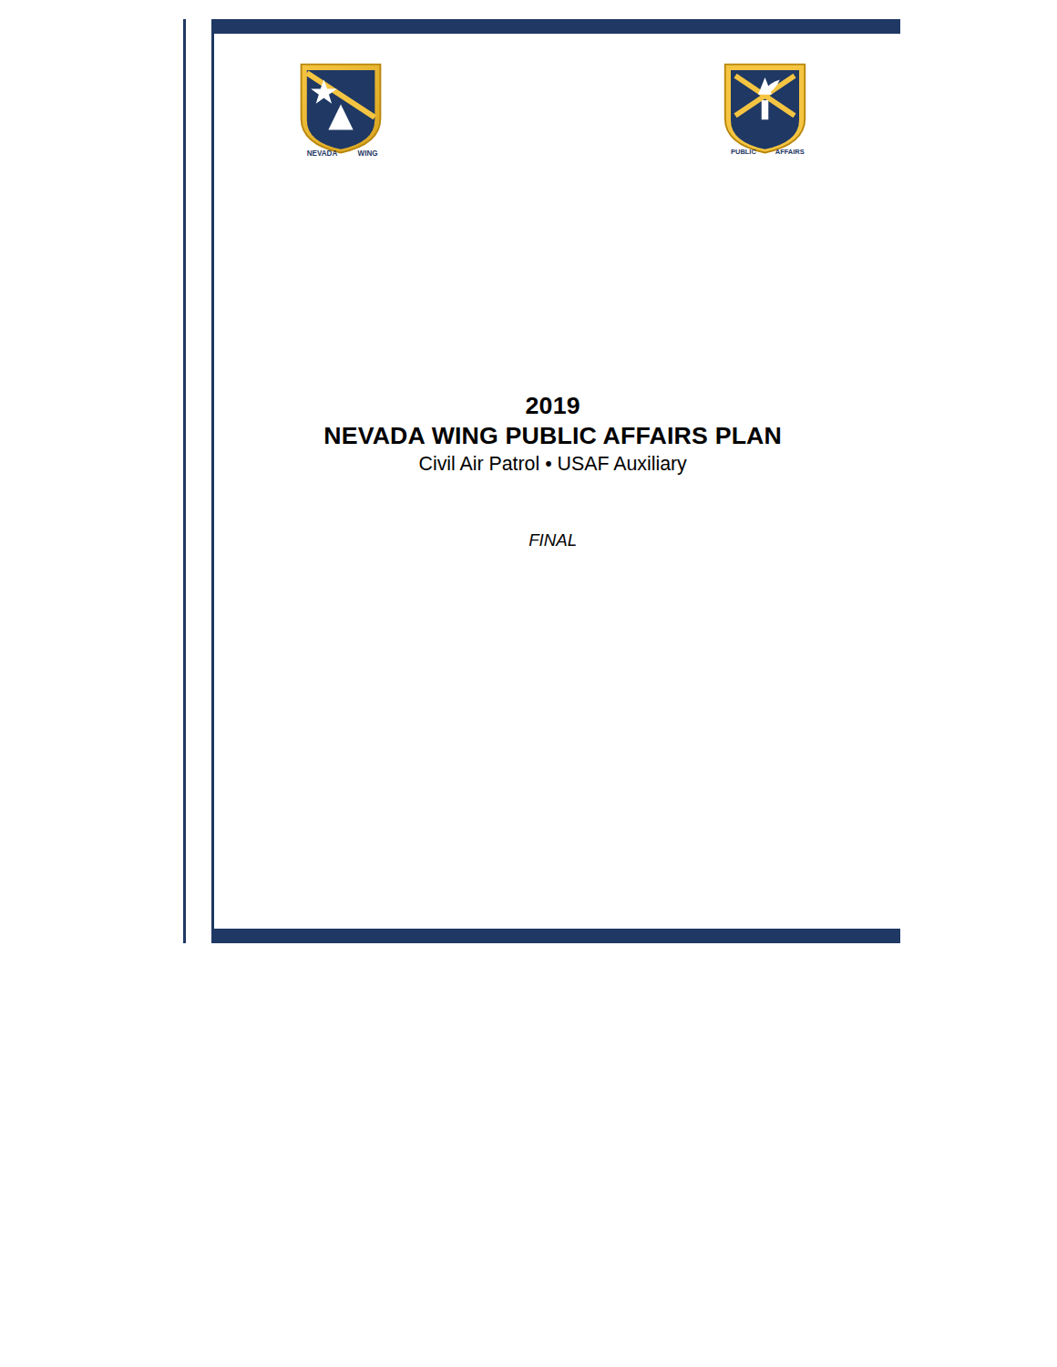2019
NEVADA WING PUBLIC AFFAIRS PLAN
Civil Air Patrol • USAF Auxiliary
FINAL